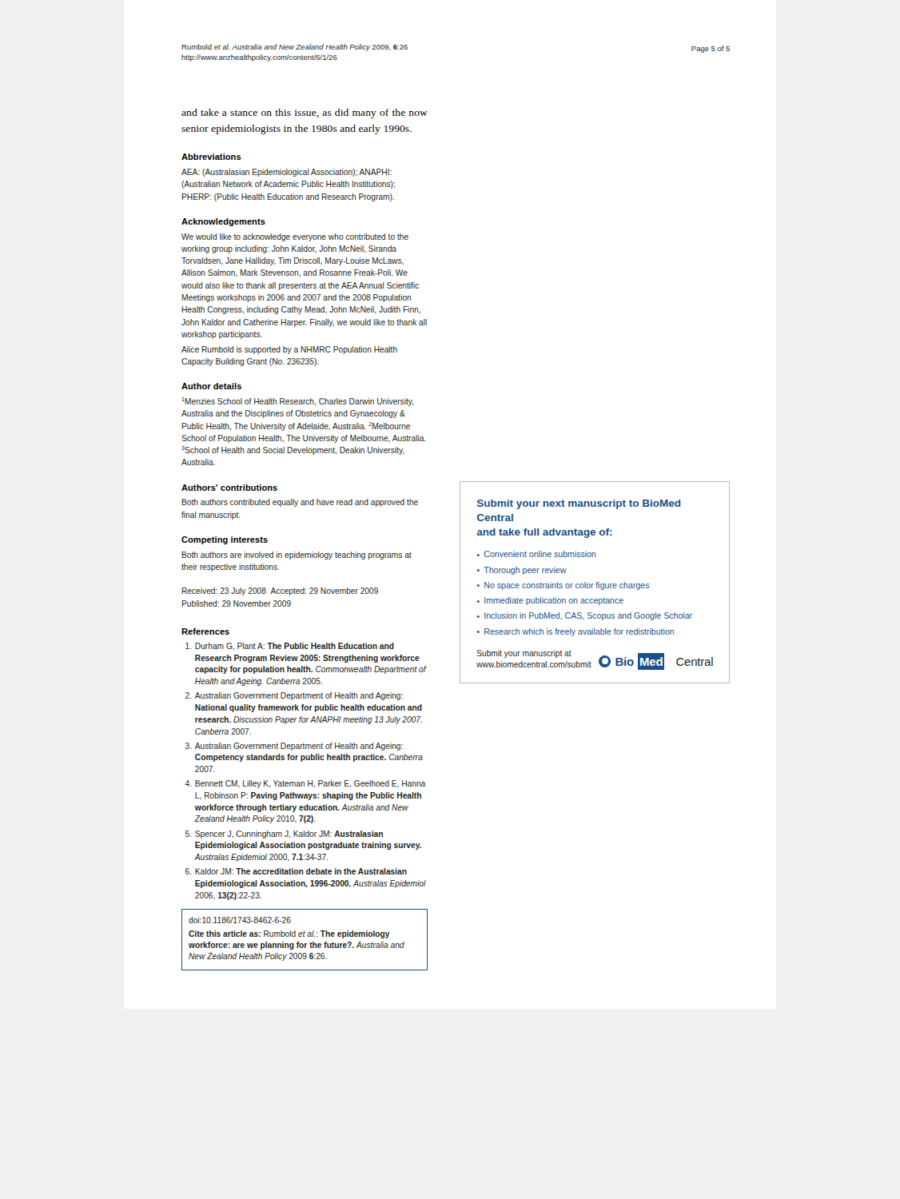Rumbold et al. Australia and New Zealand Health Policy 2009, 6:26
http://www.anzhealthpolicy.com/content/6/1/26
Page 5 of 5
and take a stance on this issue, as did many of the now senior epidemiologists in the 1980s and early 1990s.
Abbreviations
AEA: (Australasian Epidemiological Association); ANAPHI: (Australian Network of Academic Public Health Institutions); PHERP: (Public Health Education and Research Program).
Acknowledgements
We would like to acknowledge everyone who contributed to the working group including: John Kaldor, John McNeil, Siranda Torvaldsen, Jane Halliday, Tim Driscoll, Mary-Louise McLaws, Allison Salmon, Mark Stevenson, and Rosanne Freak-Poli. We would also like to thank all presenters at the AEA Annual Scientific Meetings workshops in 2006 and 2007 and the 2008 Population Health Congress, including Cathy Mead, John McNeil, Judith Finn, John Kaldor and Catherine Harper. Finally, we would like to thank all workshop participants.
Alice Rumbold is supported by a NHMRC Population Health Capacity Building Grant (No. 236235).
Author details
1Menzies School of Health Research, Charles Darwin University, Australia and the Disciplines of Obstetrics and Gynaecology & Public Health, The University of Adelaide, Australia. 2Melbourne School of Population Health, The University of Melbourne, Australia. 3School of Health and Social Development, Deakin University, Australia.
Authors' contributions
Both authors contributed equally and have read and approved the final manuscript.
Competing interests
Both authors are involved in epidemiology teaching programs at their respective institutions.
Received: 23 July 2008 Accepted: 29 November 2009
Published: 29 November 2009
References
Durham G, Plant A: The Public Health Education and Research Program Review 2005: Strengthening workforce capacity for population health. Commonwealth Department of Health and Ageing. Canberra 2005.
Australian Government Department of Health and Ageing: National quality framework for public health education and research. Discussion Paper for ANAPHI meeting 13 July 2007. Canberra 2007.
Australian Government Department of Health and Ageing: Competency standards for public health practice. Canberra 2007.
Bennett CM, Lilley K, Yateman H, Parker E, Geelhoed E, Hanna L, Robinson P: Paving Pathways: shaping the Public Health workforce through tertiary education. Australia and New Zealand Health Policy 2010, 7(2).
Spencer J, Cunningham J, Kaldor JM: Australasian Epidemiological Association postgraduate training survey. Australas Epidemiol 2000, 7.1:34-37.
Kaldor JM: The accreditation debate in the Australasian Epidemiological Association, 1996-2000. Australas Epidemiol 2006, 13(2):22-23.
doi:10.1186/1743-8462-6-26
Cite this article as: Rumbold et al.: The epidemiology workforce: are we planning for the future?. Australia and New Zealand Health Policy 2009 6:26.
Submit your next manuscript to BioMed Central
and take full advantage of:
Convenient online submission
Thorough peer review
No space constraints or color figure charges
Immediate publication on acceptance
Inclusion in PubMed, CAS, Scopus and Google Scholar
Research which is freely available for redistribution
Submit your manuscript at
www.biomedcentral.com/submit
Bio Med Central